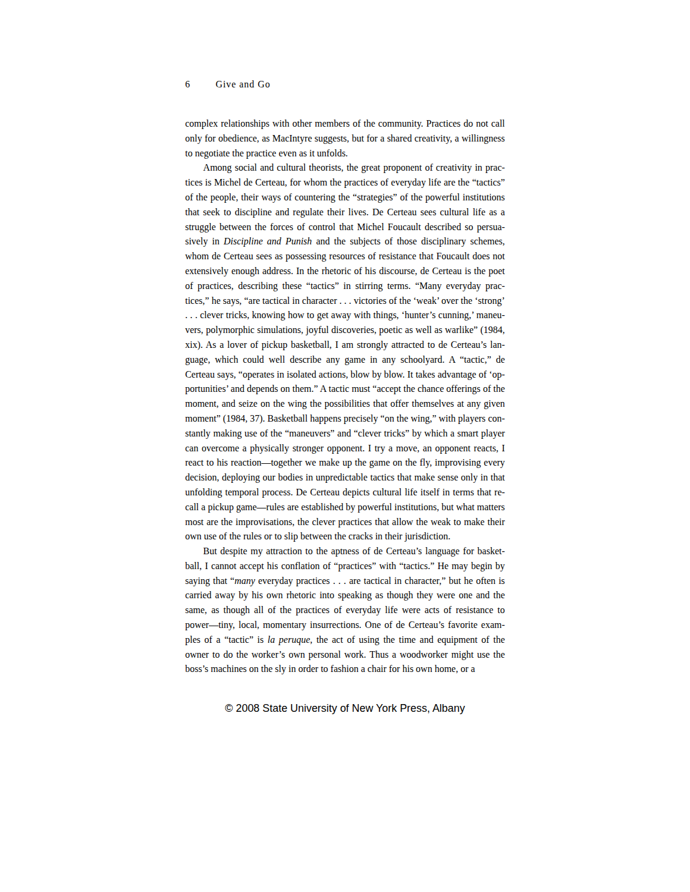6 Give and Go
complex relationships with other members of the community. Practices do not call only for obedience, as MacIntyre suggests, but for a shared creativity, a willingness to negotiate the practice even as it unfolds.
Among social and cultural theorists, the great proponent of creativity in practices is Michel de Certeau, for whom the practices of everyday life are the “tactics” of the people, their ways of countering the “strategies” of the powerful institutions that seek to discipline and regulate their lives. De Certeau sees cultural life as a struggle between the forces of control that Michel Foucault described so persuasively in Discipline and Punish and the subjects of those disciplinary schemes, whom de Certeau sees as possessing resources of resistance that Foucault does not extensively enough address. In the rhetoric of his discourse, de Certeau is the poet of practices, describing these “tactics” in stirring terms. “Many everyday practices,” he says, “are tactical in character . . . victories of the ‘weak’ over the ‘strong’ . . . clever tricks, knowing how to get away with things, ‘hunter’s cunning,’ maneuvers, polymorphic simulations, joyful discoveries, poetic as well as warlike” (1984, xix). As a lover of pickup basketball, I am strongly attracted to de Certeau’s language, which could well describe any game in any schoolyard. A “tactic,” de Certeau says, “operates in isolated actions, blow by blow. It takes advantage of ‘opportunities’ and depends on them.” A tactic must “accept the chance offerings of the moment, and seize on the wing the possibilities that offer themselves at any given moment” (1984, 37). Basketball happens precisely “on the wing,” with players constantly making use of the “maneuvers” and “clever tricks” by which a smart player can overcome a physically stronger opponent. I try a move, an opponent reacts, I react to his reaction—together we make up the game on the fly, improvising every decision, deploying our bodies in unpredictable tactics that make sense only in that unfolding temporal process. De Certeau depicts cultural life itself in terms that recall a pickup game—rules are established by powerful institutions, but what matters most are the improvisations, the clever practices that allow the weak to make their own use of the rules or to slip between the cracks in their jurisdiction.
But despite my attraction to the aptness of de Certeau’s language for basketball, I cannot accept his conflation of “practices” with “tactics.” He may begin by saying that “many everyday practices . . . are tactical in character,” but he often is carried away by his own rhetoric into speaking as though they were one and the same, as though all of the practices of everyday life were acts of resistance to power—tiny, local, momentary insurrections. One of de Certeau’s favorite examples of a “tactic” is la peruque, the act of using the time and equipment of the owner to do the worker’s own personal work. Thus a woodworker might use the boss’s machines on the sly in order to fashion a chair for his own home, or a
© 2008 State University of New York Press, Albany